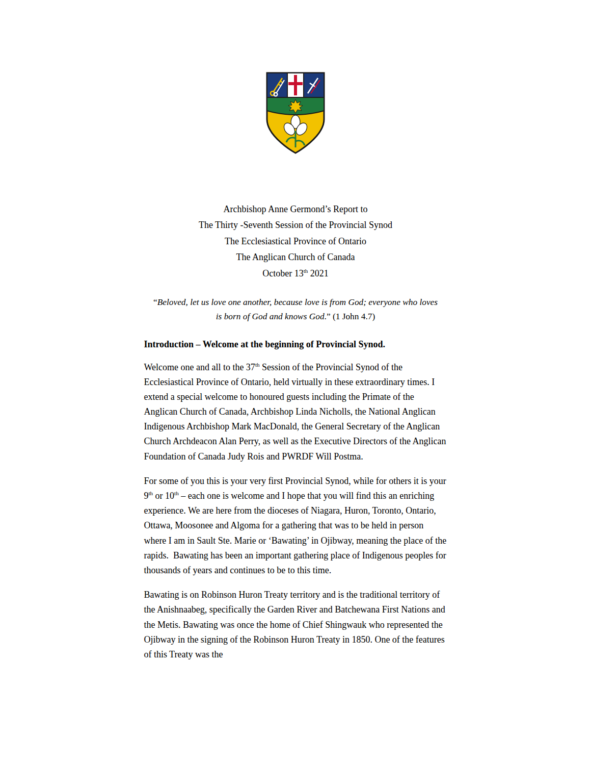Shield with keys, cross, sword and trillium
Archbishop Anne Germond’s Report to
The Thirty -Seventh Session of the Provincial Synod
The Ecclesiastical Province of Ontario
The Anglican Church of Canada
October 13th 2021
“Beloved, let us love one another, because love is from God; everyone who loves is born of God and knows God.” (1 John 4.7)
Introduction – Welcome at the beginning of Provincial Synod.
Welcome one and all to the 37th Session of the Provincial Synod of the Ecclesiastical Province of Ontario, held virtually in these extraordinary times. I extend a special welcome to honoured guests including the Primate of the Anglican Church of Canada, Archbishop Linda Nicholls, the National Anglican Indigenous Archbishop Mark MacDonald, the General Secretary of the Anglican Church Archdeacon Alan Perry, as well as the Executive Directors of the Anglican Foundation of Canada Judy Rois and PWRDF Will Postma.
For some of you this is your very first Provincial Synod, while for others it is your 9th or 10th – each one is welcome and I hope that you will find this an enriching experience. We are here from the dioceses of Niagara, Huron, Toronto, Ontario, Ottawa, Moosonee and Algoma for a gathering that was to be held in person where I am in Sault Ste. Marie or ‘Bawating’ in Ojibway, meaning the place of the rapids. Bawating has been an important gathering place of Indigenous peoples for thousands of years and continues to be to this time.
Bawating is on Robinson Huron Treaty territory and is the traditional territory of the Anishnaabeg, specifically the Garden River and Batchewana First Nations and the Metis. Bawating was once the home of Chief Shingwauk who represented the Ojibway in the signing of the Robinson Huron Treaty in 1850. One of the features of this Treaty was the